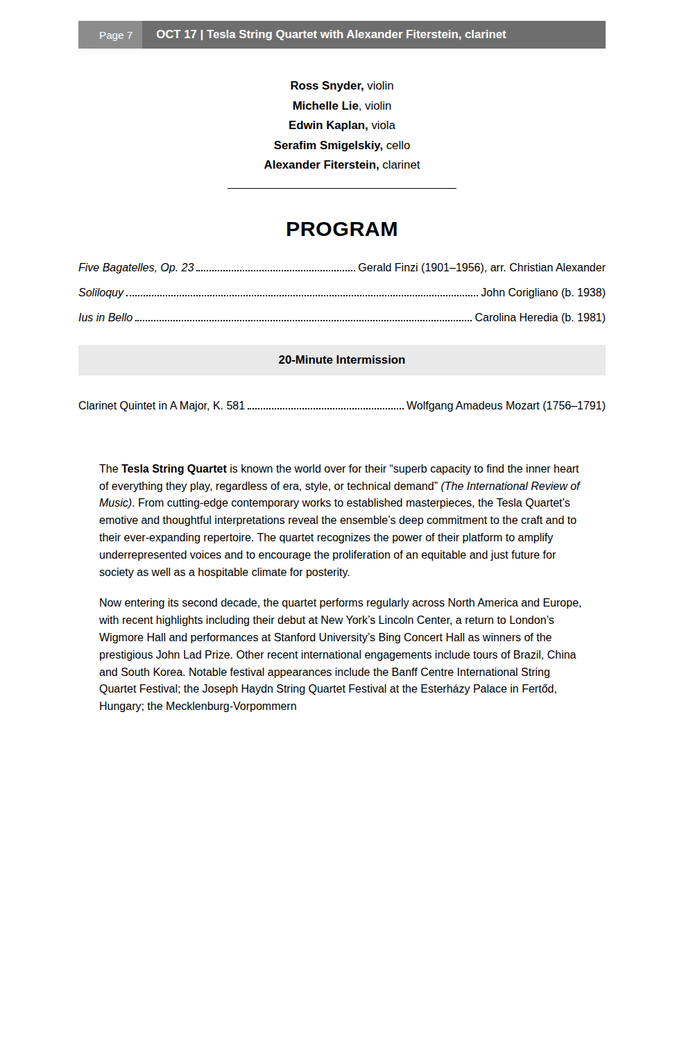Page 7
OCT 17 | Tesla String Quartet with Alexander Fiterstein, clarinet
Ross Snyder, violin
Michelle Lie, violin
Edwin Kaplan, viola
Serafim Smigelskiy, cello
Alexander Fiterstein, clarinet
PROGRAM
Five Bagatelles, Op. 23 Gerald Finzi (1901–1956), arr. Christian Alexander
Soliloquy John Corigliano (b. 1938)
Ius in Bello Carolina Heredia (b. 1981)
20-Minute Intermission
Clarinet Quintet in A Major, K. 581 Wolfgang Amadeus Mozart (1756–1791)
The Tesla String Quartet is known the world over for their “superb capacity to find the inner heart of everything they play, regardless of era, style, or technical demand” (The International Review of Music). From cutting-edge contemporary works to established masterpieces, the Tesla Quartet’s emotive and thoughtful interpretations reveal the ensemble’s deep commitment to the craft and to their ever-expanding repertoire. The quartet recognizes the power of their platform to amplify underrepresented voices and to encourage the proliferation of an equitable and just future for society as well as a hospitable climate for posterity.
Now entering its second decade, the quartet performs regularly across North America and Europe, with recent highlights including their debut at New York’s Lincoln Center, a return to London’s Wigmore Hall and performances at Stanford University’s Bing Concert Hall as winners of the prestigious John Lad Prize. Other recent international engagements include tours of Brazil, China and South Korea. Notable festival appearances include the Banff Centre International String Quartet Festival; the Joseph Haydn String Quartet Festival at the Esterházy Palace in Fertőd, Hungary; the Mecklenburg-Vorpommern